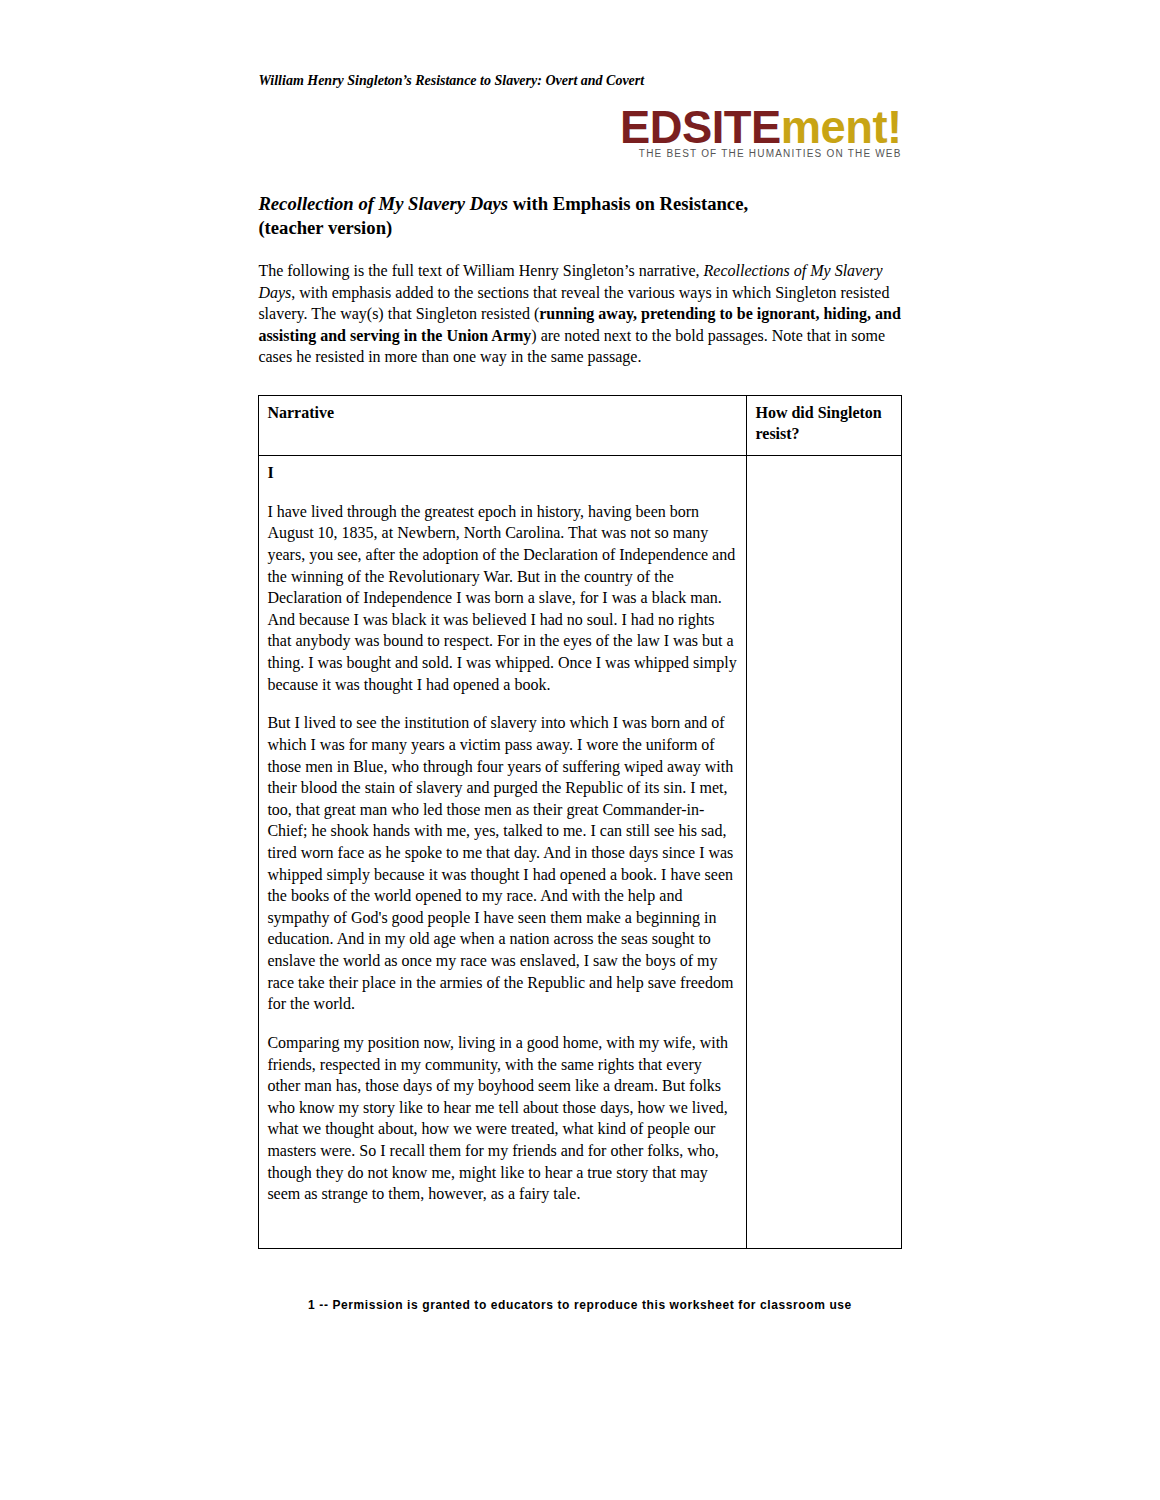William Henry Singleton’s Resistance to Slavery: Overt and Covert
EDSITE ment! THE BEST OF THE HUMANITIES ON THE WEB
Recollection of My Slavery Days with Emphasis on Resistance,
(teacher version)
The following is the full text of William Henry Singleton’s narrative, Recollections of My Slavery Days, with emphasis added to the sections that reveal the various ways in which Singleton resisted slavery. The way(s) that Singleton resisted (running away, pretending to be ignorant, hiding, and assisting and serving in the Union Army) are noted next to the bold passages. Note that in some cases he resisted in more than one way in the same passage.
| Narrative | How did Singleton resist? |
| --- | --- |
| I I have lived through the greatest epoch in history, having been born August 10, 1835, at Newbern, North Carolina. That was not so many years, you see, after the adoption of the Declaration of Independence and the winning of the Revolutionary War. But in the country of the Declaration of Independence I was born a slave, for I was a black man. And because I was black it was believed I had no soul. I had no rights that anybody was bound to respect. For in the eyes of the law I was but a thing. I was bought and sold. I was whipped. Once I was whipped simply because it was thought I had opened a book. But I lived to see the institution of slavery into which I was born and of which I was for many years a victim pass away. I wore the uniform of those men in Blue, who through four years of suffering wiped away with their blood the stain of slavery and purged the Republic of its sin. I met, too, that great man who led those men as their great Commander-in-Chief; he shook hands with me, yes, talked to me. I can still see his sad, tired worn face as he spoke to me that day. And in those days since I was whipped simply because it was thought I had opened a book. I have seen the books of the world opened to my race. And with the help and sympathy of God's good people I have seen them make a beginning in education. And in my old age when a nation across the seas sought to enslave the world as once my race was enslaved, I saw the boys of my race take their place in the armies of the Republic and help save freedom for the world. Comparing my position now, living in a good home, with my wife, with friends, respected in my community, with the same rights that every other man has, those days of my boyhood seem like a dream. But folks who know my story like to hear me tell about those days, how we lived, what we thought about, how we were treated, what kind of people our masters were. So I recall them for my friends and for other folks, who, though they do not know me, might like to hear a true story that may seem as strange to them, however, as a fairy tale. | |
1 -- Permission is granted to educators to reproduce this worksheet for classroom use